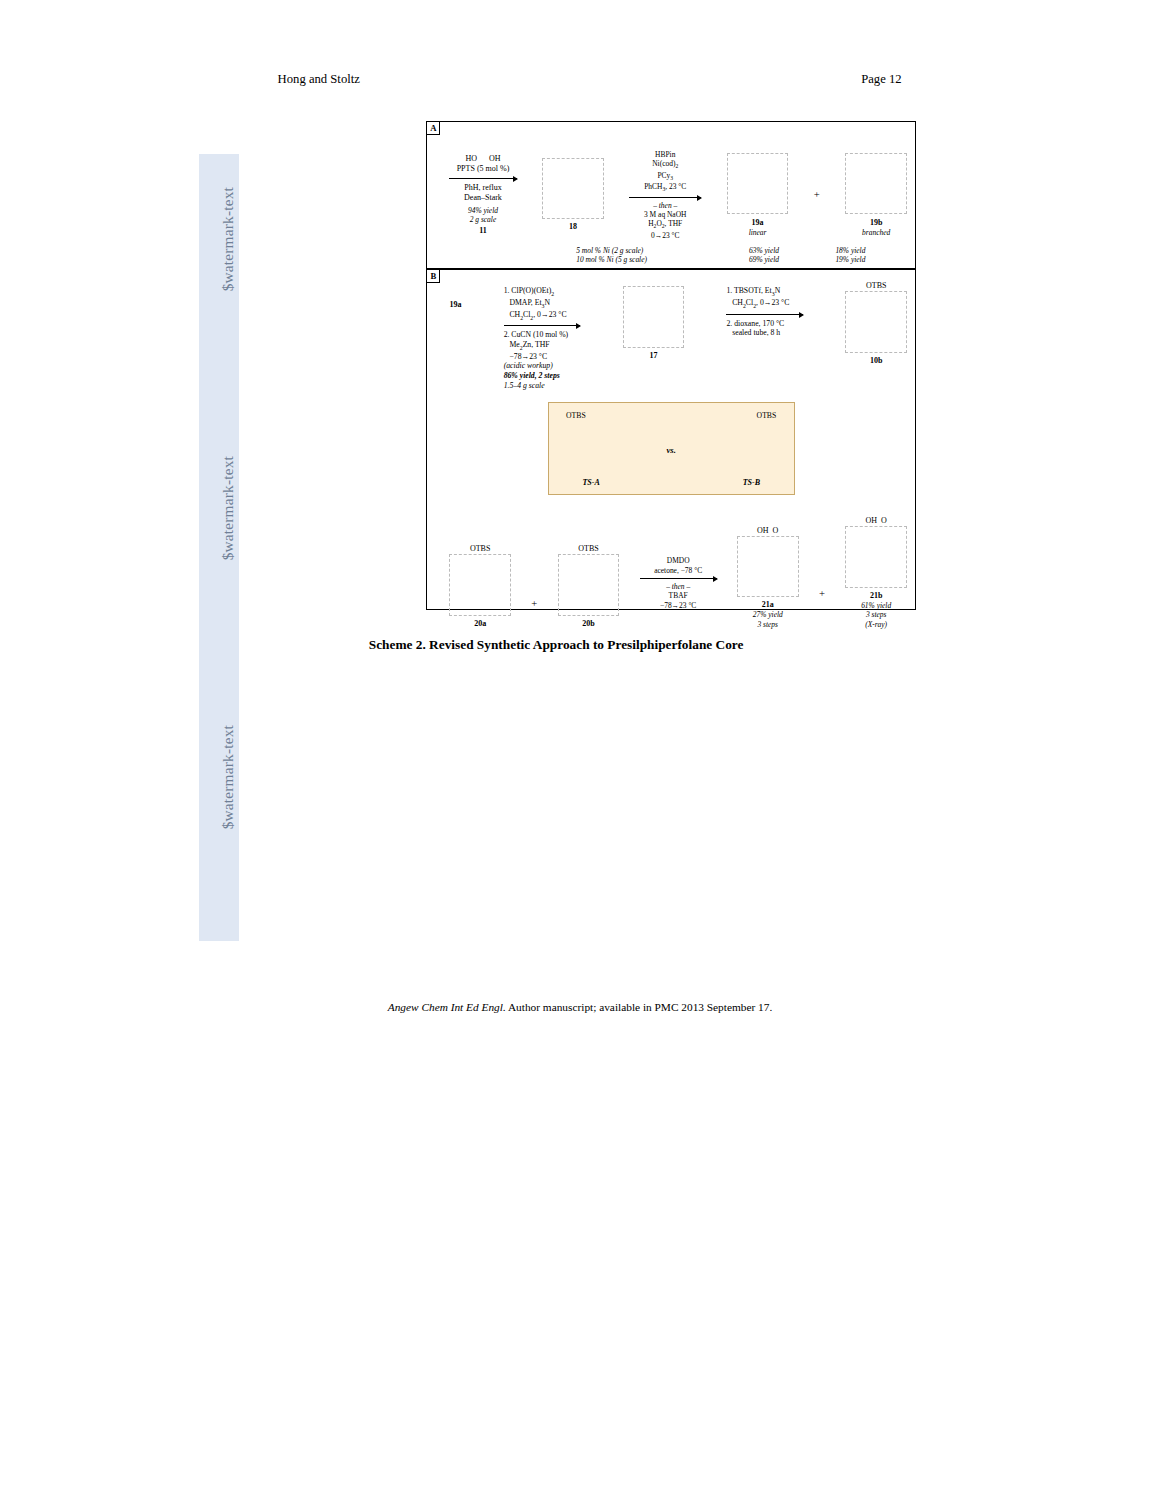$watermark-text $watermark-text $watermark-text
Hong and Stoltz
Page 12
A
HO OH
PPTS (5 mol %)
PhH, reflux
Dean–Stark
94% yield
2 g scale
11
18
HBPin
Ni(cod)2
PCy3
PhCH3, 23 °C
– then –
3 M aq NaOH
H2 O2, THF
0→23 °C
19a
linear
+
19b
branched
5 mol % Ni (2 g scale)
10 mol % Ni (5 g scale)
63% yield
69% yield
18% yield
19% yield
B
19a
1. ClP(O)(OEt)2
DMAP, Et3 N
CH2 Cl2, 0→23 °C
2. CuCN (10 mol %)
Me2 Zn, THF
−78→23 °C
(acidic workup)
86% yield, 2 steps
1.5–4 g scale
17
1. TBSOTf, Et3 N
CH2 Cl2, 0→23 °C
2. dioxane, 170 °C
sealed tube, 8 h
OTBS
10b
OTBS
OTBS
vs.
TS-A
TS-B
OTBS
20a
+
OTBS
20b
DMDO
acetone, −78 °C
– then –
TBAF
−78→23 °C
OH O
21a
27% yield
3 steps
+
OH O
21b
61% yield
3 steps
(X-ray)
Scheme 2. Revised Synthetic Approach to Presilphiperfolane Core
Angew Chem Int Ed Engl. Author manuscript; available in PMC 2013 September 17.